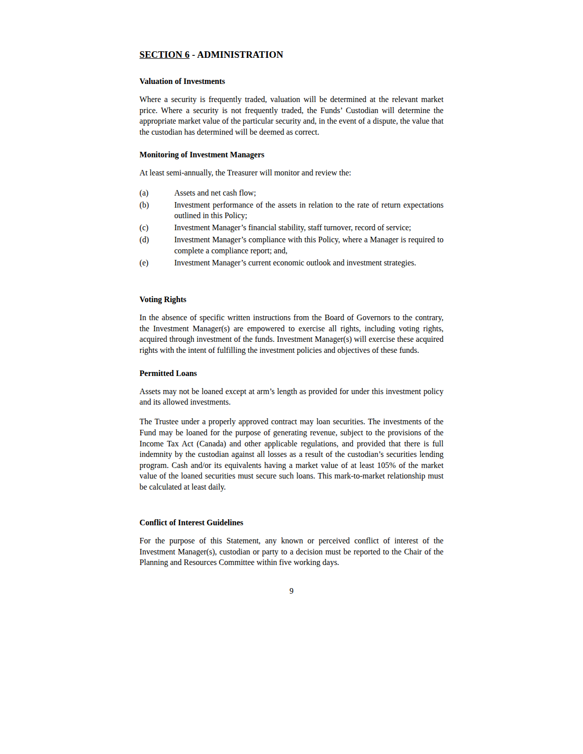SECTION 6 - ADMINISTRATION
Valuation of Investments
Where a security is frequently traded, valuation will be determined at the relevant market price. Where a security is not frequently traded, the Funds’ Custodian will determine the appropriate market value of the particular security and, in the event of a dispute, the value that the custodian has determined will be deemed as correct.
Monitoring of Investment Managers
At least semi-annually, the Treasurer will monitor and review the:
| (a) | Assets and net cash flow; |
| (b) | Investment performance of the assets in relation to the rate of return expectations outlined in this Policy; |
| (c) | Investment Manager’s financial stability, staff turnover, record of service; |
| (d) | Investment Manager’s compliance with this Policy, where a Manager is required to complete a compliance report; and, |
| (e) | Investment Manager’s current economic outlook and investment strategies. |
Voting Rights
In the absence of specific written instructions from the Board of Governors to the contrary, the Investment Manager(s) are empowered to exercise all rights, including voting rights, acquired through investment of the funds. Investment Manager(s) will exercise these acquired rights with the intent of fulfilling the investment policies and objectives of these funds.
Permitted Loans
Assets may not be loaned except at arm’s length as provided for under this investment policy and its allowed investments.
The Trustee under a properly approved contract may loan securities. The investments of the Fund may be loaned for the purpose of generating revenue, subject to the provisions of the Income Tax Act (Canada) and other applicable regulations, and provided that there is full indemnity by the custodian against all losses as a result of the custodian’s securities lending program. Cash and/or its equivalents having a market value of at least 105% of the market value of the loaned securities must secure such loans. This mark-to-market relationship must be calculated at least daily.
Conflict of Interest Guidelines
For the purpose of this Statement, any known or perceived conflict of interest of the Investment Manager(s), custodian or party to a decision must be reported to the Chair of the Planning and Resources Committee within five working days.
9